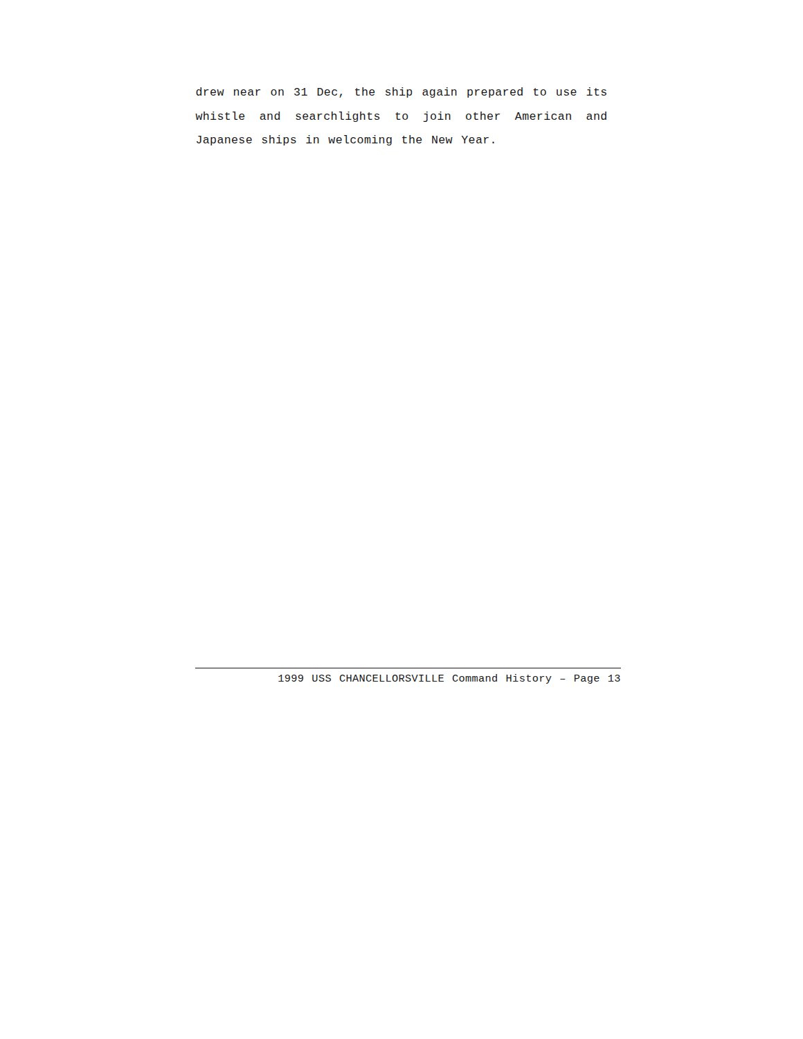drew near on 31 Dec, the ship again prepared to use its whistle and searchlights to join other American and Japanese ships in welcoming the New Year.
1999 USS CHANCELLORSVILLE Command History – Page 13